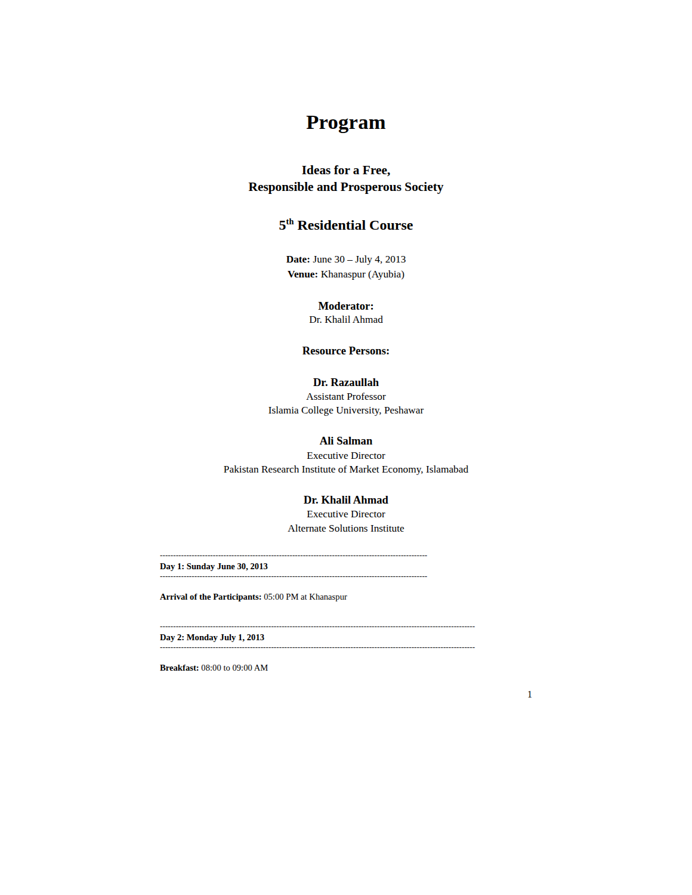Program
Ideas for a Free,
Responsible and Prosperous Society
5th Residential Course
Date: June 30 – July 4, 2013
Venue: Khanaspur (Ayubia)
Moderator: Dr. Khalil Ahmad
Resource Persons:
Dr. Razaullah Assistant Professor Islamia College University, Peshawar
Ali Salman Executive Director Pakistan Research Institute of Market Economy, Islamabad
Dr. Khalil Ahmad Executive Director Alternate Solutions Institute
-----------------------------------------------------------------------------------------------------
Day 1: Sunday June 30, 2013
-----------------------------------------------------------------------------------------------------
Arrival of the Participants: 05:00 PM at Khanaspur
-----------------------------------------------------------------------------------------------------------------------
Day 2: Monday July 1, 2013
-----------------------------------------------------------------------------------------------------------------------
Breakfast: 08:00 to 09:00 AM
1